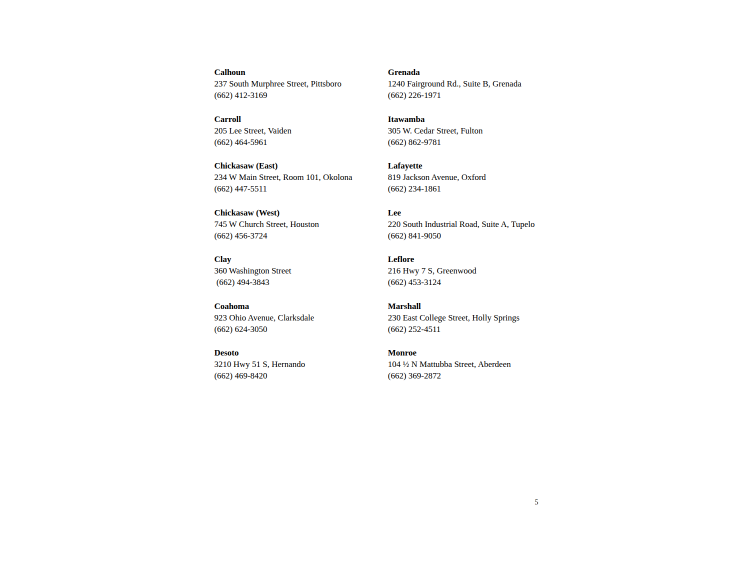Calhoun
237 South Murphree Street, Pittsboro
(662) 412-3169
Carroll
205 Lee Street, Vaiden
(662) 464-5961
Chickasaw (East)
234 W Main Street, Room 101, Okolona
(662) 447-5511
Chickasaw (West)
745 W Church Street, Houston
(662) 456-3724
Clay
360 Washington Street
(662) 494-3843
Coahoma
923 Ohio Avenue, Clarksdale
(662) 624-3050
Desoto
3210 Hwy 51 S, Hernando
(662) 469-8420
Grenada
1240 Fairground Rd., Suite B, Grenada
(662) 226-1971
Itawamba
305 W. Cedar Street, Fulton
(662) 862-9781
Lafayette
819 Jackson Avenue, Oxford
(662) 234-1861
Lee
220 South Industrial Road, Suite A, Tupelo
(662) 841-9050
Leflore
216 Hwy 7 S, Greenwood
(662) 453-3124
Marshall
230 East College Street, Holly Springs
(662) 252-4511
Monroe
104 ½ N Mattubba Street, Aberdeen
(662) 369-2872
5